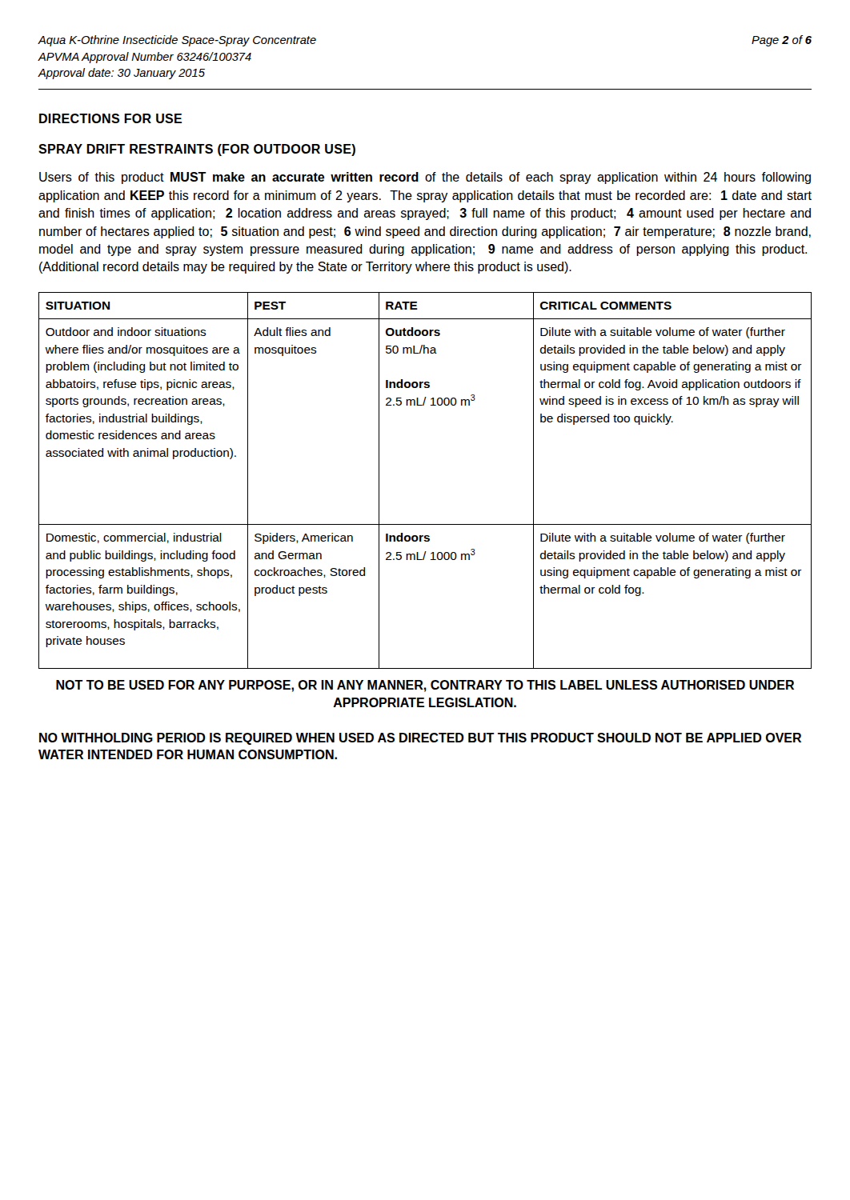Aqua K-Othrine Insecticide Space-Spray Concentrate
APVMA Approval Number 63246/100374
Approval date: 30 January 2015
Page 2 of 6
DIRECTIONS FOR USE
SPRAY DRIFT RESTRAINTS (FOR OUTDOOR USE)
Users of this product MUST make an accurate written record of the details of each spray application within 24 hours following application and KEEP this record for a minimum of 2 years. The spray application details that must be recorded are: 1 date and start and finish times of application; 2 location address and areas sprayed; 3 full name of this product; 4 amount used per hectare and number of hectares applied to; 5 situation and pest; 6 wind speed and direction during application; 7 air temperature; 8 nozzle brand, model and type and spray system pressure measured during application; 9 name and address of person applying this product. (Additional record details may be required by the State or Territory where this product is used).
| SITUATION | PEST | RATE | CRITICAL COMMENTS |
| --- | --- | --- | --- |
| Outdoor and indoor situations where flies and/or mosquitoes are a problem (including but not limited to abbatoirs, refuse tips, picnic areas, sports grounds, recreation areas, factories, industrial buildings, domestic residences and areas associated with animal production). | Adult flies and mosquitoes | Outdoors 50 mL/ha Indoors 2.5 mL/ 1000 m 3 | Dilute with a suitable volume of water (further details provided in the table below) and apply using equipment capable of generating a mist or thermal or cold fog. Avoid application outdoors if wind speed is in excess of 10 km/h as spray will be dispersed too quickly. |
| Domestic, commercial, industrial and public buildings, including food processing establishments, shops, factories, farm buildings, warehouses, ships, offices, schools, storerooms, hospitals, barracks, private houses | Spiders, American and German cockroaches, Stored product pests | Indoors 2.5 mL/ 1000 m 3 | Dilute with a suitable volume of water (further details provided in the table below) and apply using equipment capable of generating a mist or thermal or cold fog. |
NOT TO BE USED FOR ANY PURPOSE, OR IN ANY MANNER, CONTRARY TO THIS LABEL UNLESS AUTHORISED UNDER APPROPRIATE LEGISLATION.
NO WITHHOLDING PERIOD IS REQUIRED WHEN USED AS DIRECTED BUT THIS PRODUCT SHOULD NOT BE APPLIED OVER WATER INTENDED FOR HUMAN CONSUMPTION.